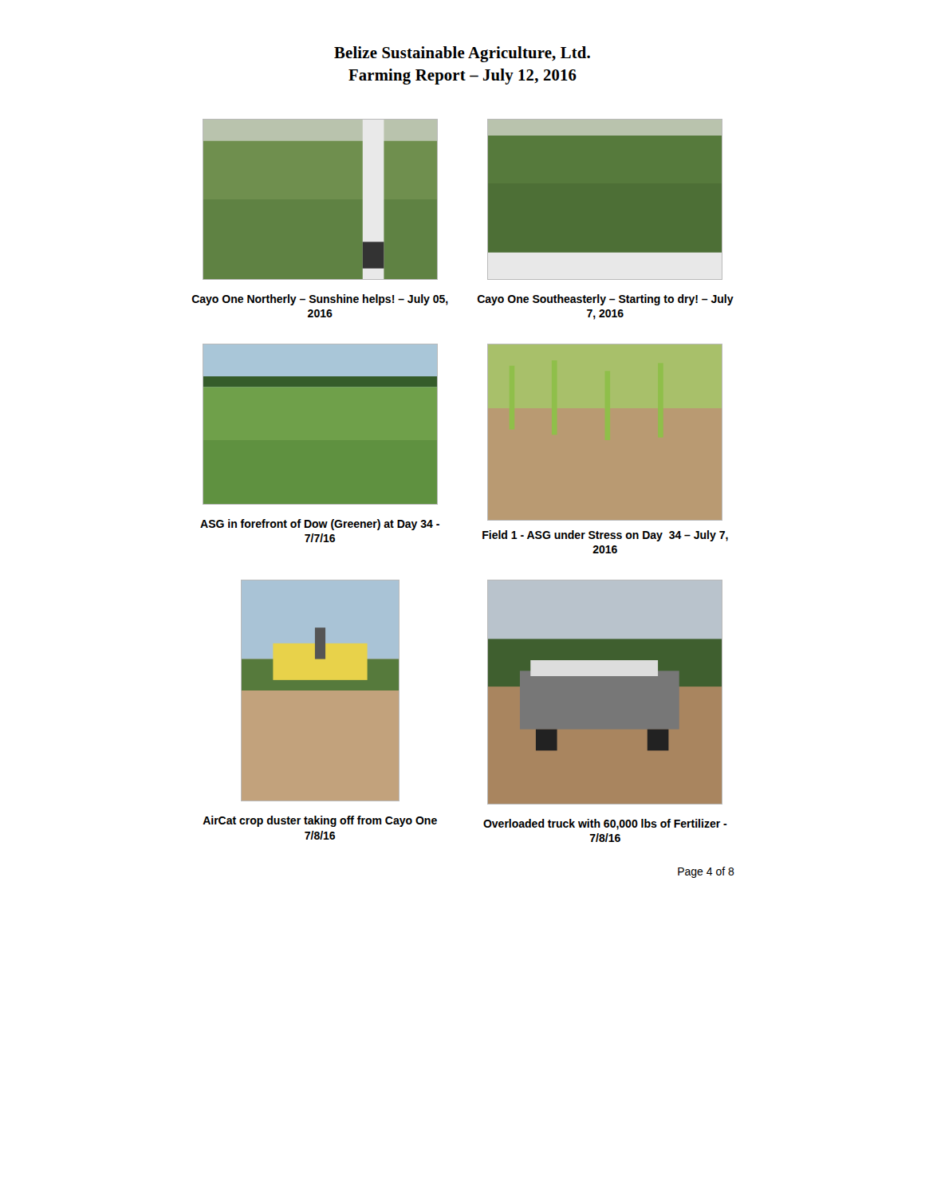Belize Sustainable Agriculture, Ltd.
Farming Report – July 12, 2016
Cayo One Northerly – Sunshine helps! – July 05, 2016
Cayo One Southeasterly – Starting to dry! – July 7, 2016
ASG in forefront of Dow (Greener) at Day 34 - 7/7/16
Field 1 - ASG under Stress on Day 34 – July 7, 2016
AirCat crop duster taking off from Cayo One 7/8/16
Overloaded truck with 60,000 lbs of Fertilizer - 7/8/16
Page 4 of 8